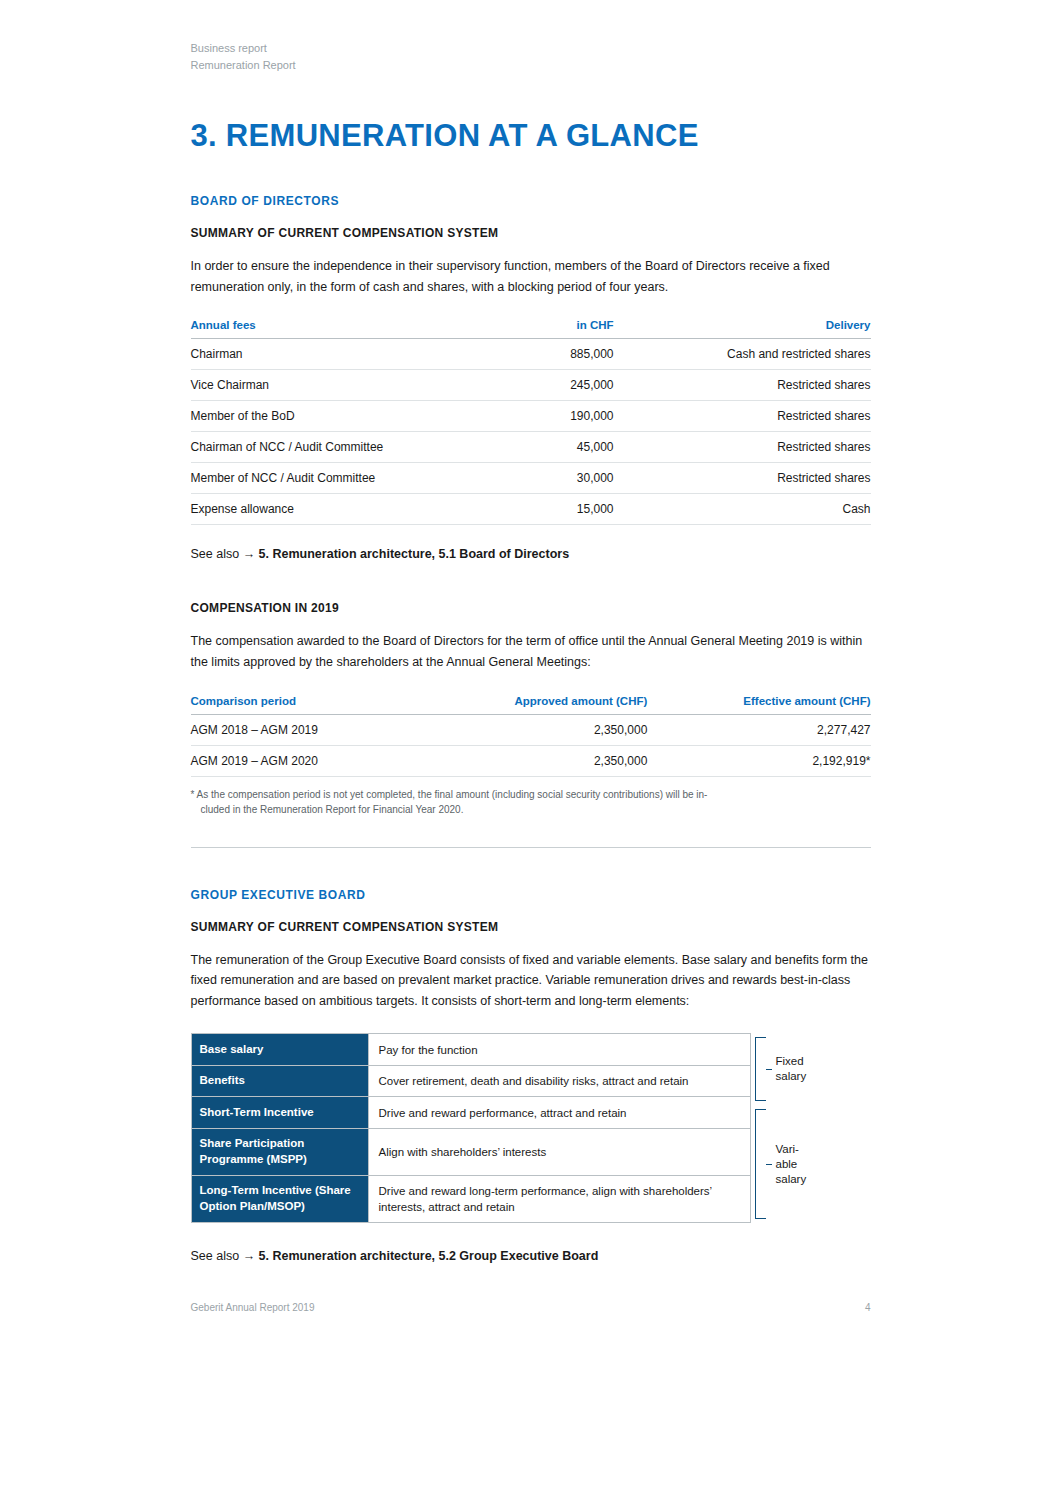Business report
Remuneration Report
3. REMUNERATION AT A GLANCE
BOARD OF DIRECTORS
SUMMARY OF CURRENT COMPENSATION SYSTEM
In order to ensure the independence in their supervisory function, members of the Board of Directors receive a fixed remuneration only, in the form of cash and shares, with a blocking period of four years.
| Annual fees | in CHF | Delivery |
| --- | --- | --- |
| Chairman | 885,000 | Cash and restricted shares |
| Vice Chairman | 245,000 | Restricted shares |
| Member of the BoD | 190,000 | Restricted shares |
| Chairman of NCC / Audit Committee | 45,000 | Restricted shares |
| Member of NCC / Audit Committee | 30,000 | Restricted shares |
| Expense allowance | 15,000 | Cash |
See also → 5. Remuneration architecture, 5.1 Board of Directors
COMPENSATION IN 2019
The compensation awarded to the Board of Directors for the term of office until the Annual General Meeting 2019 is within the limits approved by the shareholders at the Annual General Meetings:
| Comparison period | Approved amount (CHF) | Effective amount (CHF) |
| --- | --- | --- |
| AGM 2018 – AGM 2019 | 2,350,000 | 2,277,427 |
| AGM 2019 – AGM 2020 | 2,350,000 | 2,192,919* |
* As the compensation period is not yet completed, the final amount (including social security contributions) will be in- cluded in the Remuneration Report for Financial Year 2020.
GROUP EXECUTIVE BOARD
SUMMARY OF CURRENT COMPENSATION SYSTEM
The remuneration of the Group Executive Board consists of fixed and variable elements. Base salary and benefits form the fixed remuneration and are based on prevalent market practice. Variable remuneration drives and rewards best-in-class performance based on ambitious targets. It consists of short-term and long-term elements:
| Base salary | Pay for the function |
| Benefits | Cover retirement, death and disability risks, attract and retain |
| Short-Term Incentive | Drive and reward performance, attract and retain |
| Share Participation Programme (MSPP) | Align with shareholders’ interests |
| Long-Term Incentive (Share Option Plan/MSOP) | Drive and reward long-term performance, align with shareholders’ interests, attract and retain |
Fixed
salary
Vari-
able
salary
See also → 5. Remuneration architecture, 5.2 Group Executive Board
Geberit Annual Report 2019 4